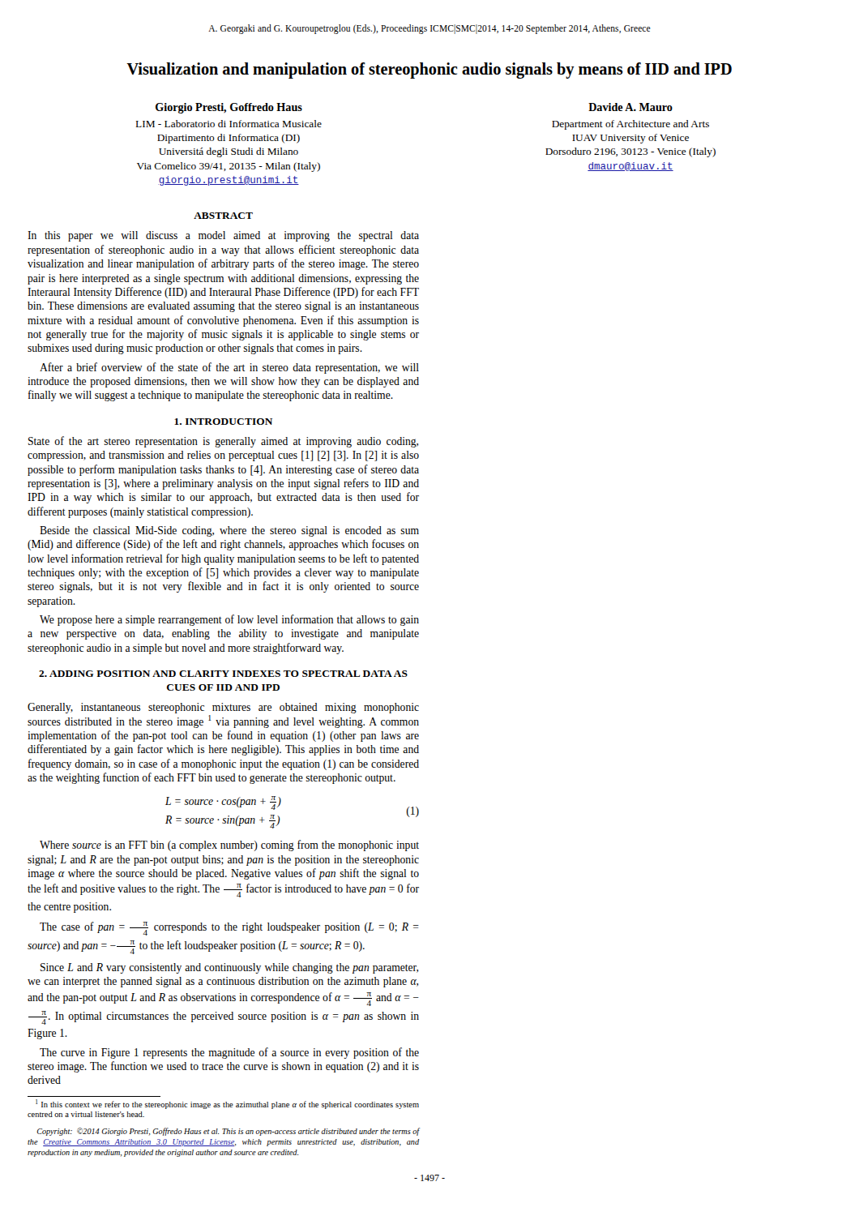A. Georgaki and G. Kouroupetroglou (Eds.), Proceedings ICMC|SMC|2014, 14-20 September 2014, Athens, Greece
Visualization and manipulation of stereophonic audio signals by means of IID and IPD
| Giorgio Presti, Goffredo Haus LIM - Laboratorio di Informatica Musicale Dipartimento di Informatica (DI) Universitá degli Studi di Milano Via Comelico 39/41, 20135 - Milan (Italy) giorgio.presti@unimi.it | Davide A. Mauro Department of Architecture and Arts IUAV University of Venice Dorsoduro 2196, 30123 - Venice (Italy) dmauro@iuav.it |
Abstract
In this paper we will discuss a model aimed at improving the spectral data representation of stereophonic audio in a way that allows efficient stereophonic data visualization and linear manipulation of arbitrary parts of the stereo image. The stereo pair is here interpreted as a single spectrum with additional dimensions, expressing the Interaural Intensity Difference (IID) and Interaural Phase Difference (IPD) for each FFT bin. These dimensions are evaluated assuming that the stereo signal is an instantaneous mixture with a residual amount of convolutive phenomena. Even if this assumption is not generally true for the majority of music signals it is applicable to single stems or submixes used during music production or other signals that comes in pairs.
After a brief overview of the state of the art in stereo data representation, we will introduce the proposed dimensions, then we will show how they can be displayed and finally we will suggest a technique to manipulate the stereophonic data in realtime.
1. Introduction
State of the art stereo representation is generally aimed at improving audio coding, compression, and transmission and relies on perceptual cues [1] [2] [3]. In [2] it is also possible to perform manipulation tasks thanks to [4]. An interesting case of stereo data representation is [3], where a preliminary analysis on the input signal refers to IID and IPD in a way which is similar to our approach, but extracted data is then used for different purposes (mainly statistical compression).
Beside the classical Mid-Side coding, where the stereo signal is encoded as sum (Mid) and difference (Side) of the left and right channels, approaches which focuses on low level information retrieval for high quality manipulation seems to be left to patented techniques only; with the exception of [5] which provides a clever way to manipulate stereo signals, but it is not very flexible and in fact it is only oriented to source separation.
We propose here a simple rearrangement of low level information that allows to gain a new perspective on data, enabling the ability to investigate and manipulate stereophonic audio in a simple but novel and more straightforward way.
2. Adding position and clarity indexes to spectral data as cues of IID and IPD
Generally, instantaneous stereophonic mixtures are obtained mixing monophonic sources distributed in the stereo image 1 via panning and level weighting. A common implementation of the pan-pot tool can be found in equation (1) (other pan laws are differentiated by a gain factor which is here negligible). This applies in both time and frequency domain, so in case of a monophonic input the equation (1) can be considered as the weighting function of each FFT bin used to generate the stereophonic output.
L = source · cos(pan + π 4) R = source · sin(pan + π 4) (1)
Where source is an FFT bin (a complex number) coming from the monophonic input signal; L and R are the pan-pot output bins; and pan is the position in the stereophonic image α where the source should be placed. Negative values of pan shift the signal to the left and positive values to the right. The π 4 factor is introduced to have pan = 0 for the centre position.
The case of pan = π 4 corresponds to the right loudspeaker position (L = 0; R = source) and pan = −π 4 to the left loudspeaker position (L = source; R = 0).
Since L and R vary consistently and continuously while changing the pan parameter, we can interpret the panned signal as a continuous distribution on the azimuth plane α, and the pan-pot output L and R as observations in correspondence of α = π 4 and α = −π 4. In optimal circumstances the perceived source position is α = pan as shown in Figure 1.
The curve in Figure 1 represents the magnitude of a source in every position of the stereo image. The function we used to trace the curve is shown in equation (2) and it is derived
1 In this context we refer to the stereophonic image as the azimuthal plane α of the spherical coordinates system centred on a virtual listener's head.
Copyright: ©2014 Giorgio Presti, Goffredo Haus et al. This is an open-access article distributed under the terms of the Creative Commons Attribution 3.0 Unported License, which permits unrestricted use, distribution, and reproduction in any medium, provided the original author and source are credited.
- 1497 -